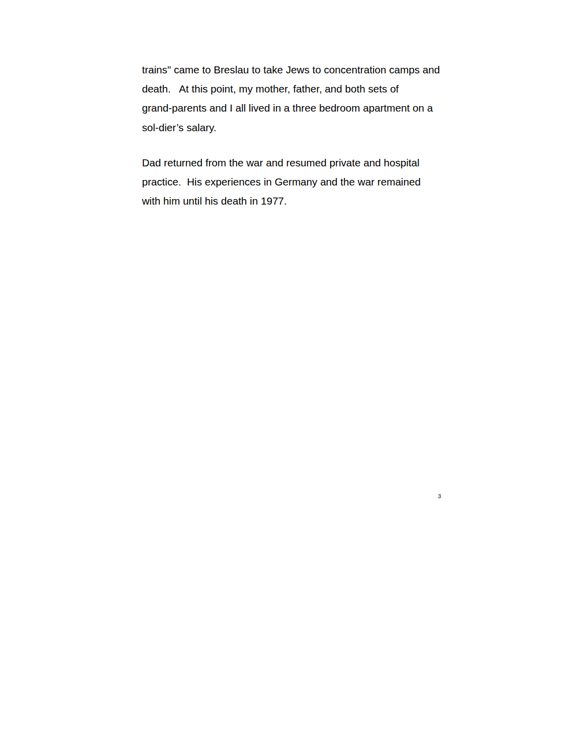trains" came to Breslau to take Jews to concentration camps and death. At this point, my mother, father, and both sets of grand‑parents and I all lived in a three bedroom apartment on a sol‑dier’s salary.
Dad returned from the war and resumed private and hospital practice. His experiences in Germany and the war remained with him until his death in 1977.
3